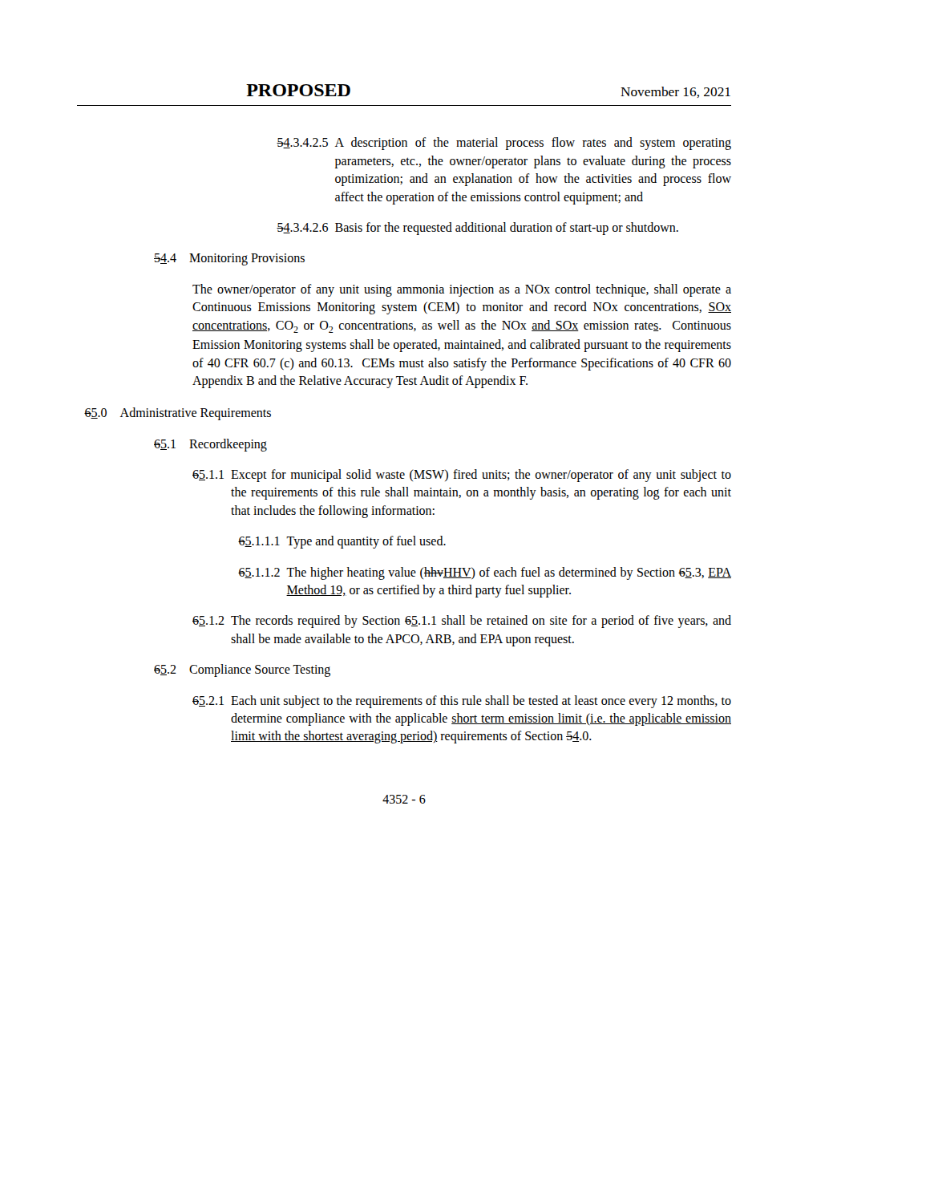PROPOSED November 16, 2021
54.3.4.2.5 A description of the material process flow rates and system operating parameters, etc., the owner/operator plans to evaluate during the process optimization; and an explanation of how the activities and process flow affect the operation of the emissions control equipment; and
54.3.4.2.6 Basis for the requested additional duration of start-up or shutdown.
54.4 Monitoring Provisions
The owner/operator of any unit using ammonia injection as a NOx control technique, shall operate a Continuous Emissions Monitoring system (CEM) to monitor and record NOx concentrations, SOx concentrations, CO2 or O2 concentrations, as well as the NOx and SOx emission rates. Continuous Emission Monitoring systems shall be operated, maintained, and calibrated pursuant to the requirements of 40 CFR 60.7 (c) and 60.13. CEMs must also satisfy the Performance Specifications of 40 CFR 60 Appendix B and the Relative Accuracy Test Audit of Appendix F.
65.0 Administrative Requirements
65.1 Recordkeeping
65.1.1 Except for municipal solid waste (MSW) fired units; the owner/operator of any unit subject to the requirements of this rule shall maintain, on a monthly basis, an operating log for each unit that includes the following information:
65.1.1.1 Type and quantity of fuel used.
65.1.1.2 The higher heating value (hhv HHV) of each fuel as determined by Section 65.3, EPA Method 19, or as certified by a third party fuel supplier.
65.1.2 The records required by Section 65.1.1 shall be retained on site for a period of five years, and shall be made available to the APCO, ARB, and EPA upon request.
65.2 Compliance Source Testing
65.2.1 Each unit subject to the requirements of this rule shall be tested at least once every 12 months, to determine compliance with the applicable short term emission limit (i.e. the applicable emission limit with the shortest averaging period) requirements of Section 54.0.
4352 - 6